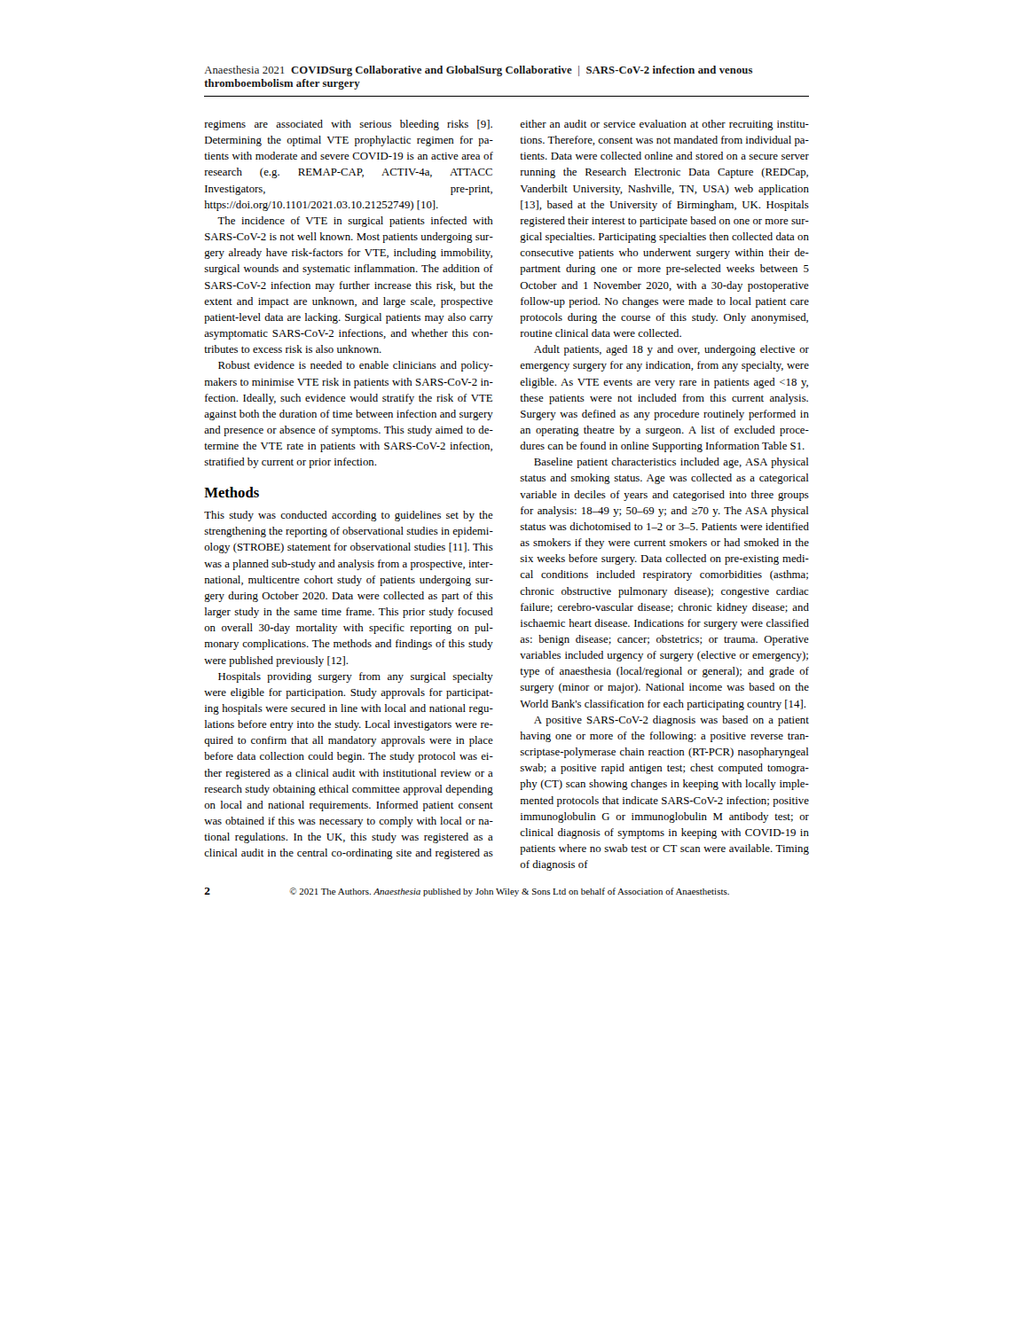Anaesthesia 2021 COVIDSurg Collaborative and GlobalSurg Collaborative | SARS-CoV-2 infection and venous thromboembolism after surgery
regimens are associated with serious bleeding risks [9]. Determining the optimal VTE prophylactic regimen for patients with moderate and severe COVID-19 is an active area of research (e.g. REMAP-CAP, ACTIV-4a, ATTACC Investigators, pre-print, https://doi.org/10.1101/2021.03.10.21252749) [10].
The incidence of VTE in surgical patients infected with SARS-CoV-2 is not well known. Most patients undergoing surgery already have risk-factors for VTE, including immobility, surgical wounds and systematic inflammation. The addition of SARS-CoV-2 infection may further increase this risk, but the extent and impact are unknown, and large scale, prospective patient-level data are lacking. Surgical patients may also carry asymptomatic SARS-CoV-2 infections, and whether this contributes to excess risk is also unknown.
Robust evidence is needed to enable clinicians and policymakers to minimise VTE risk in patients with SARS-CoV-2 infection. Ideally, such evidence would stratify the risk of VTE against both the duration of time between infection and surgery and presence or absence of symptoms. This study aimed to determine the VTE rate in patients with SARS-CoV-2 infection, stratified by current or prior infection.
Methods
This study was conducted according to guidelines set by the strengthening the reporting of observational studies in epidemiology (STROBE) statement for observational studies [11]. This was a planned sub-study and analysis from a prospective, international, multicentre cohort study of patients undergoing surgery during October 2020. Data were collected as part of this larger study in the same time frame. This prior study focused on overall 30-day mortality with specific reporting on pulmonary complications. The methods and findings of this study were published previously [12].
Hospitals providing surgery from any surgical specialty were eligible for participation. Study approvals for participating hospitals were secured in line with local and national regulations before entry into the study. Local investigators were required to confirm that all mandatory approvals were in place before data collection could begin. The study protocol was either registered as a clinical audit with institutional review or a research study obtaining ethical committee approval depending on local and national requirements. Informed patient consent was obtained if this was necessary to comply with local or national regulations. In the UK, this study was registered as a clinical audit in the central co-ordinating site and registered as either an audit or service evaluation at other recruiting institutions. Therefore, consent was not mandated from individual patients. Data were collected online and stored on a secure server running the Research Electronic Data Capture (REDCap, Vanderbilt University, Nashville, TN, USA) web application [13], based at the University of Birmingham, UK. Hospitals registered their interest to participate based on one or more surgical specialties. Participating specialties then collected data on consecutive patients who underwent surgery within their department during one or more pre-selected weeks between 5 October and 1 November 2020, with a 30-day postoperative follow-up period. No changes were made to local patient care protocols during the course of this study. Only anonymised, routine clinical data were collected.
Adult patients, aged 18 y and over, undergoing elective or emergency surgery for any indication, from any specialty, were eligible. As VTE events are very rare in patients aged <18 y, these patients were not included from this current analysis. Surgery was defined as any procedure routinely performed in an operating theatre by a surgeon. A list of excluded procedures can be found in online Supporting Information Table S1.
Baseline patient characteristics included age, ASA physical status and smoking status. Age was collected as a categorical variable in deciles of years and categorised into three groups for analysis: 18–49 y; 50–69 y; and ≥70 y. The ASA physical status was dichotomised to 1–2 or 3–5. Patients were identified as smokers if they were current smokers or had smoked in the six weeks before surgery. Data collected on pre-existing medical conditions included respiratory comorbidities (asthma; chronic obstructive pulmonary disease); congestive cardiac failure; cerebro-vascular disease; chronic kidney disease; and ischaemic heart disease. Indications for surgery were classified as: benign disease; cancer; obstetrics; or trauma. Operative variables included urgency of surgery (elective or emergency); type of anaesthesia (local/regional or general); and grade of surgery (minor or major). National income was based on the World Bank's classification for each participating country [14].
A positive SARS-CoV-2 diagnosis was based on a patient having one or more of the following: a positive reverse transcriptase-polymerase chain reaction (RT-PCR) nasopharyngeal swab; a positive rapid antigen test; chest computed tomography (CT) scan showing changes in keeping with locally implemented protocols that indicate SARS-CoV-2 infection; positive immunoglobulin G or immunoglobulin M antibody test; or clinical diagnosis of symptoms in keeping with COVID-19 in patients where no swab test or CT scan were available. Timing of diagnosis of
2 © 2021 The Authors. Anaesthesia published by John Wiley & Sons Ltd on behalf of Association of Anaesthetists.